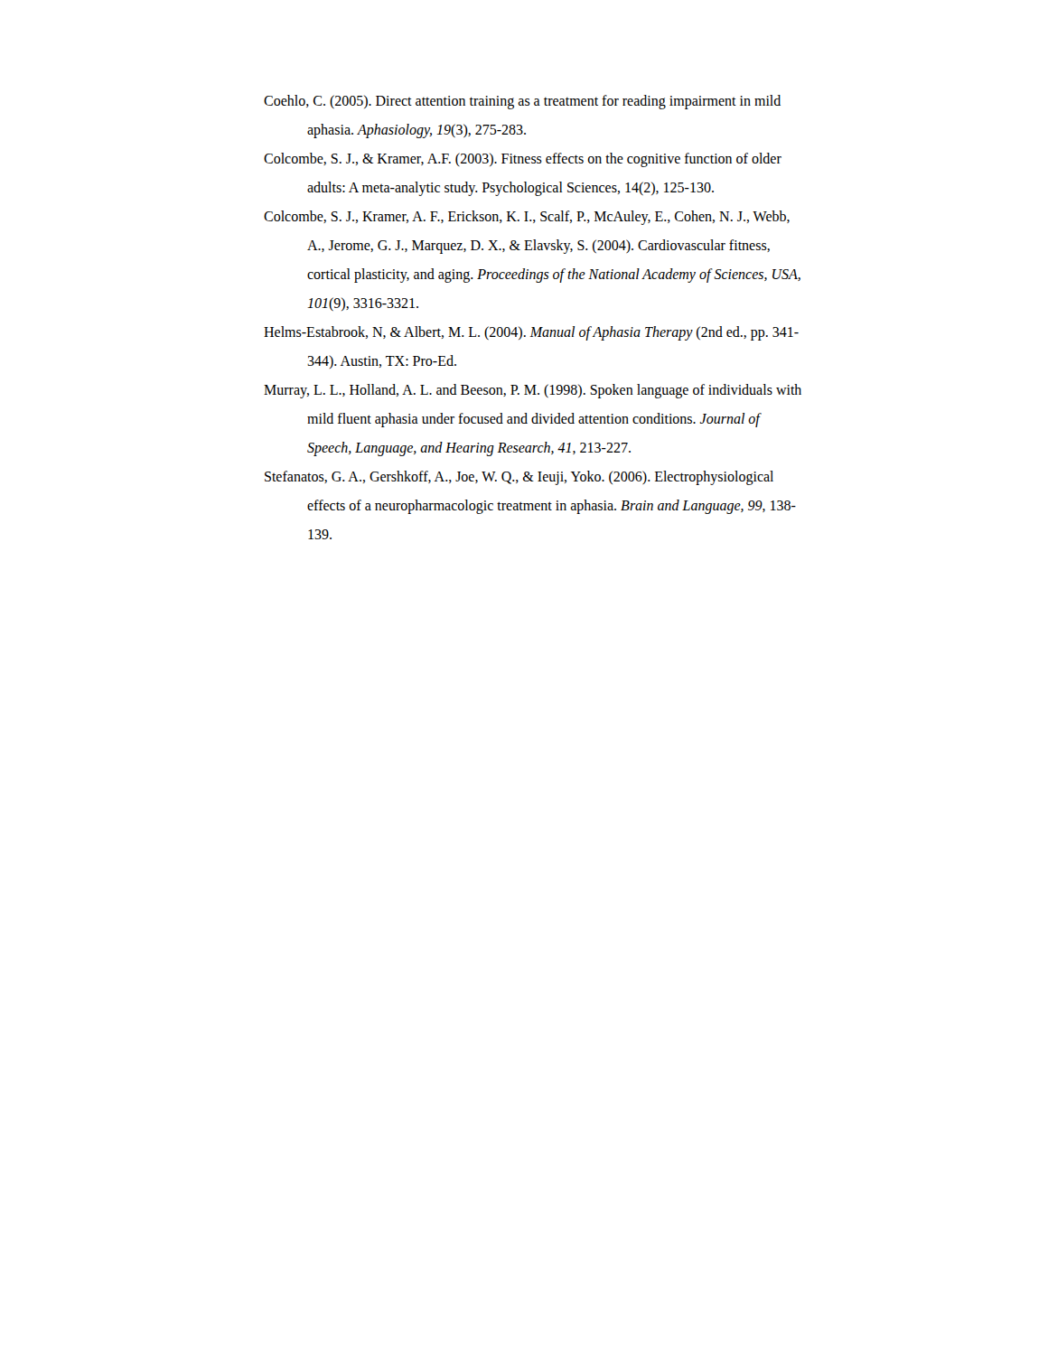Coehlo, C. (2005). Direct attention training as a treatment for reading impairment in mild aphasia. Aphasiology, 19(3), 275-283.
Colcombe, S. J., & Kramer, A.F. (2003). Fitness effects on the cognitive function of older adults: A meta-analytic study. Psychological Sciences, 14(2), 125-130.
Colcombe, S. J., Kramer, A. F., Erickson, K. I., Scalf, P., McAuley, E., Cohen, N. J., Webb, A., Jerome, G. J., Marquez, D. X., & Elavsky, S. (2004). Cardiovascular fitness, cortical plasticity, and aging. Proceedings of the National Academy of Sciences, USA, 101(9), 3316-3321.
Helms-Estabrook, N, & Albert, M. L. (2004). Manual of Aphasia Therapy (2nd ed., pp. 341-344). Austin, TX: Pro-Ed.
Murray, L. L., Holland, A. L. and Beeson, P. M. (1998). Spoken language of individuals with mild fluent aphasia under focused and divided attention conditions. Journal of Speech, Language, and Hearing Research, 41, 213-227.
Stefanatos, G. A., Gershkoff, A., Joe, W. Q., & Ieuji, Yoko. (2006). Electrophysiological effects of a neuropharmacologic treatment in aphasia. Brain and Language, 99, 138-139.